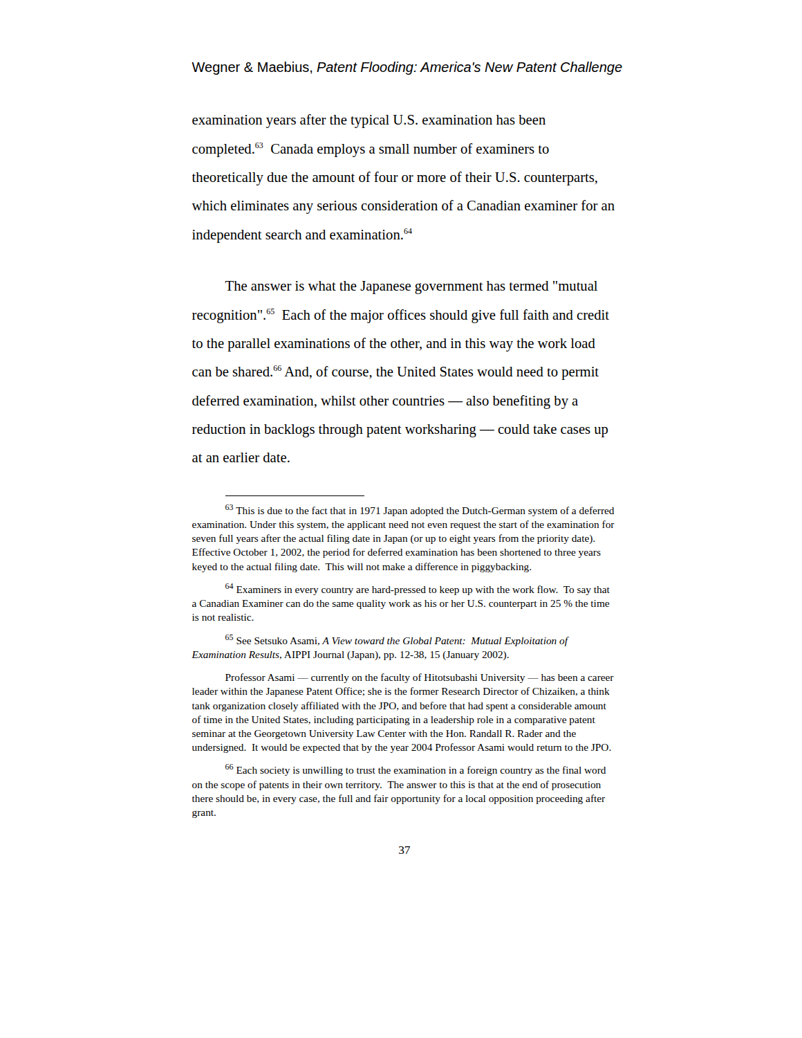Wegner & Maebius, Patent Flooding: America's New Patent Challenge
examination years after the typical U.S. examination has been completed.63 Canada employs a small number of examiners to theoretically due the amount of four or more of their U.S. counterparts, which eliminates any serious consideration of a Canadian examiner for an independent search and examination.64
The answer is what the Japanese government has termed "mutual recognition".65 Each of the major offices should give full faith and credit to the parallel examinations of the other, and in this way the work load can be shared.66 And, of course, the United States would need to permit deferred examination, whilst other countries — also benefiting by a reduction in backlogs through patent worksharing — could take cases up at an earlier date.
63 This is due to the fact that in 1971 Japan adopted the Dutch-German system of a deferred examination. Under this system, the applicant need not even request the start of the examination for seven full years after the actual filing date in Japan (or up to eight years from the priority date). Effective October 1, 2002, the period for deferred examination has been shortened to three years keyed to the actual filing date. This will not make a difference in piggybacking.
64 Examiners in every country are hard-pressed to keep up with the work flow. To say that a Canadian Examiner can do the same quality work as his or her U.S. counterpart in 25 % the time is not realistic.
65 See Setsuko Asami, A View toward the Global Patent: Mutual Exploitation of Examination Results, AIPPI Journal (Japan), pp. 12-38, 15 (January 2002).
Professor Asami — currently on the faculty of Hitotsubashi University — has been a career leader within the Japanese Patent Office; she is the former Research Director of Chizaiken, a think tank organization closely affiliated with the JPO, and before that had spent a considerable amount of time in the United States, including participating in a leadership role in a comparative patent seminar at the Georgetown University Law Center with the Hon. Randall R. Rader and the undersigned. It would be expected that by the year 2004 Professor Asami would return to the JPO.
66 Each society is unwilling to trust the examination in a foreign country as the final word on the scope of patents in their own territory. The answer to this is that at the end of prosecution there should be, in every case, the full and fair opportunity for a local opposition proceeding after grant.
37